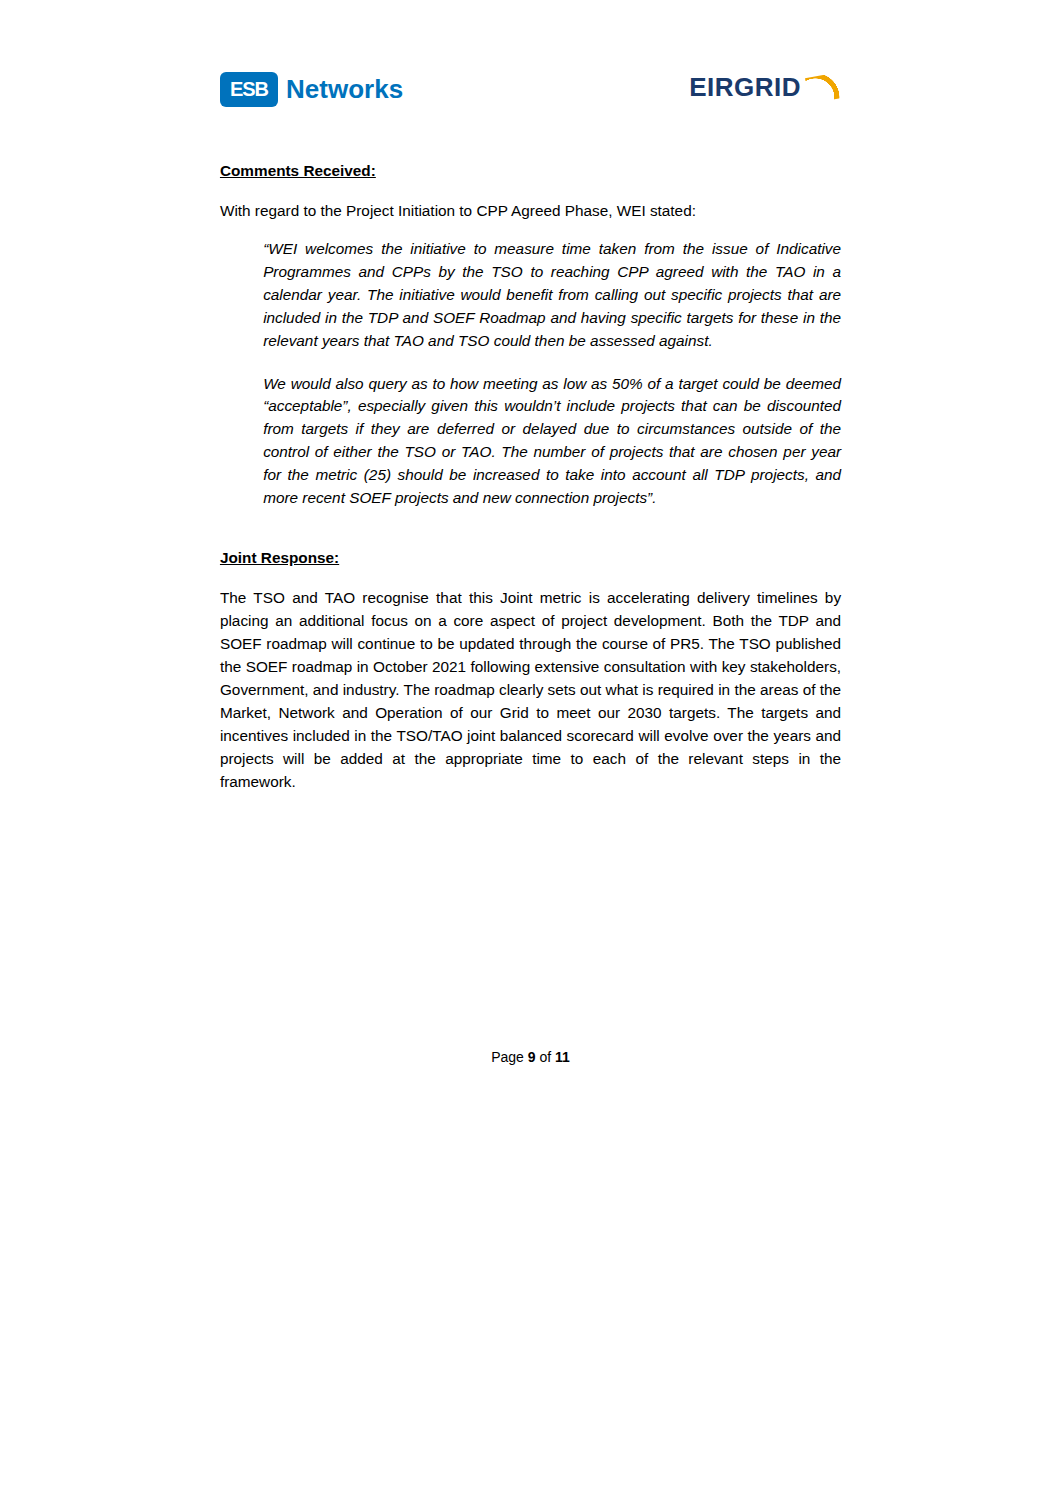ESB Networks
EIRGRID
Comments Received:
With regard to the Project Initiation to CPP Agreed Phase, WEI stated:
“WEI welcomes the initiative to measure time taken from the issue of Indicative Programmes and CPPs by the TSO to reaching CPP agreed with the TAO in a calendar year. The initiative would benefit from calling out specific projects that are included in the TDP and SOEF Roadmap and having specific targets for these in the relevant years that TAO and TSO could then be assessed against.
We would also query as to how meeting as low as 50% of a target could be deemed “acceptable”, especially given this wouldn’t include projects that can be discounted from targets if they are deferred or delayed due to circumstances outside of the control of either the TSO or TAO. The number of projects that are chosen per year for the metric (25) should be increased to take into account all TDP projects, and more recent SOEF projects and new connection projects”.
Joint Response:
The TSO and TAO recognise that this Joint metric is accelerating delivery timelines by placing an additional focus on a core aspect of project development. Both the TDP and SOEF roadmap will continue to be updated through the course of PR5. The TSO published the SOEF roadmap in October 2021 following extensive consultation with key stakeholders, Government, and industry. The roadmap clearly sets out what is required in the areas of the Market, Network and Operation of our Grid to meet our 2030 targets. The targets and incentives included in the TSO/TAO joint balanced scorecard will evolve over the years and projects will be added at the appropriate time to each of the relevant steps in the framework.
Page 9 of 11